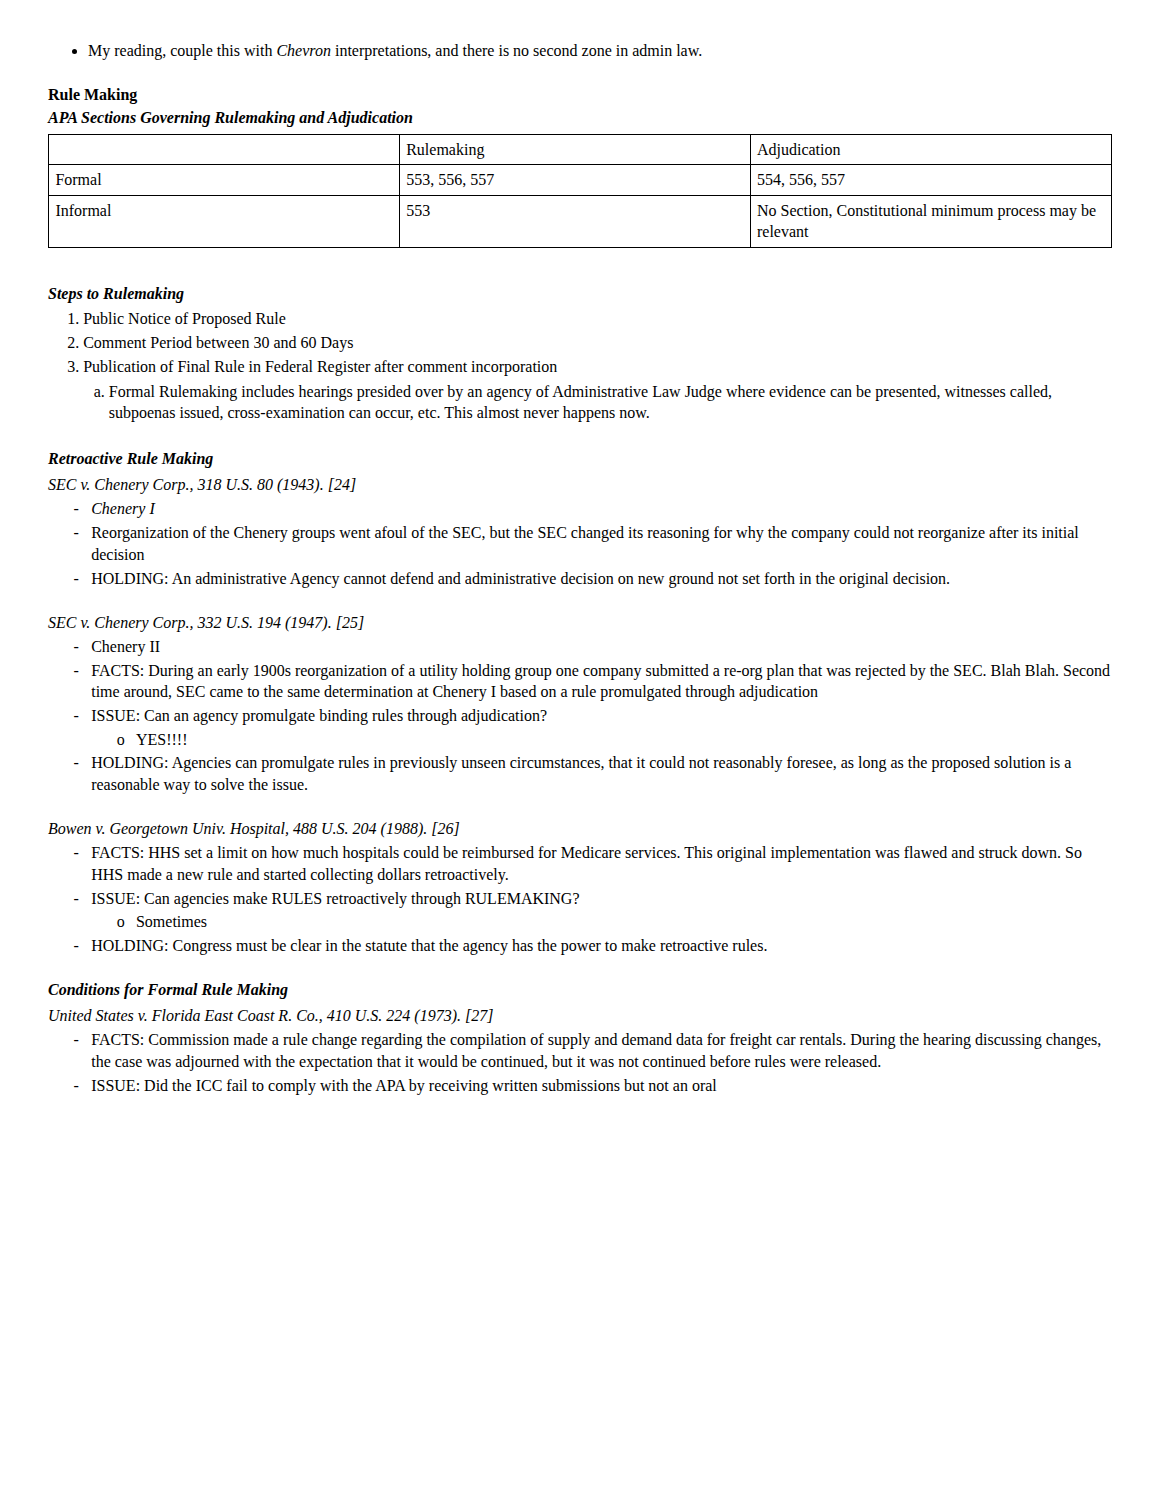My reading, couple this with Chevron interpretations, and there is no second zone in admin law.
Rule Making
APA Sections Governing Rulemaking and Adjudication
| | Rulemaking | Adjudication |
| Formal | 553, 556, 557 | 554, 556, 557 |
| Informal | 553 | No Section, Constitutional minimum process may be relevant |
Steps to Rulemaking
Public Notice of Proposed Rule
Comment Period between 30 and 60 Days
Publication of Final Rule in Federal Register after comment incorporation
Formal Rulemaking includes hearings presided over by an agency of Administrative Law Judge where evidence can be presented, witnesses called, subpoenas issued, cross-examination can occur, etc. This almost never happens now.
Retroactive Rule Making
SEC v. Chenery Corp., 318 U.S. 80 (1943). [24]
Chenery I
Reorganization of the Chenery groups went afoul of the SEC, but the SEC changed its reasoning for why the company could not reorganize after its initial decision
HOLDING: An administrative Agency cannot defend and administrative decision on new ground not set forth in the original decision.
SEC v. Chenery Corp., 332 U.S. 194 (1947). [25]
Chenery II
FACTS: During an early 1900s reorganization of a utility holding group one company submitted a re-org plan that was rejected by the SEC. Blah Blah. Second time around, SEC came to the same determination at Chenery I based on a rule promulgated through adjudication
ISSUE: Can an agency promulgate binding rules through adjudication?
YES!!!!
HOLDING: Agencies can promulgate rules in previously unseen circumstances, that it could not reasonably foresee, as long as the proposed solution is a reasonable way to solve the issue.
Bowen v. Georgetown Univ. Hospital, 488 U.S. 204 (1988). [26]
FACTS: HHS set a limit on how much hospitals could be reimbursed for Medicare services. This original implementation was flawed and struck down. So HHS made a new rule and started collecting dollars retroactively.
ISSUE: Can agencies make RULES retroactively through RULEMAKING?
Sometimes
HOLDING: Congress must be clear in the statute that the agency has the power to make retroactive rules.
Conditions for Formal Rule Making
United States v. Florida East Coast R. Co., 410 U.S. 224 (1973). [27]
FACTS: Commission made a rule change regarding the compilation of supply and demand data for freight car rentals. During the hearing discussing changes, the case was adjourned with the expectation that it would be continued, but it was not continued before rules were released.
ISSUE: Did the ICC fail to comply with the APA by receiving written submissions but not an oral